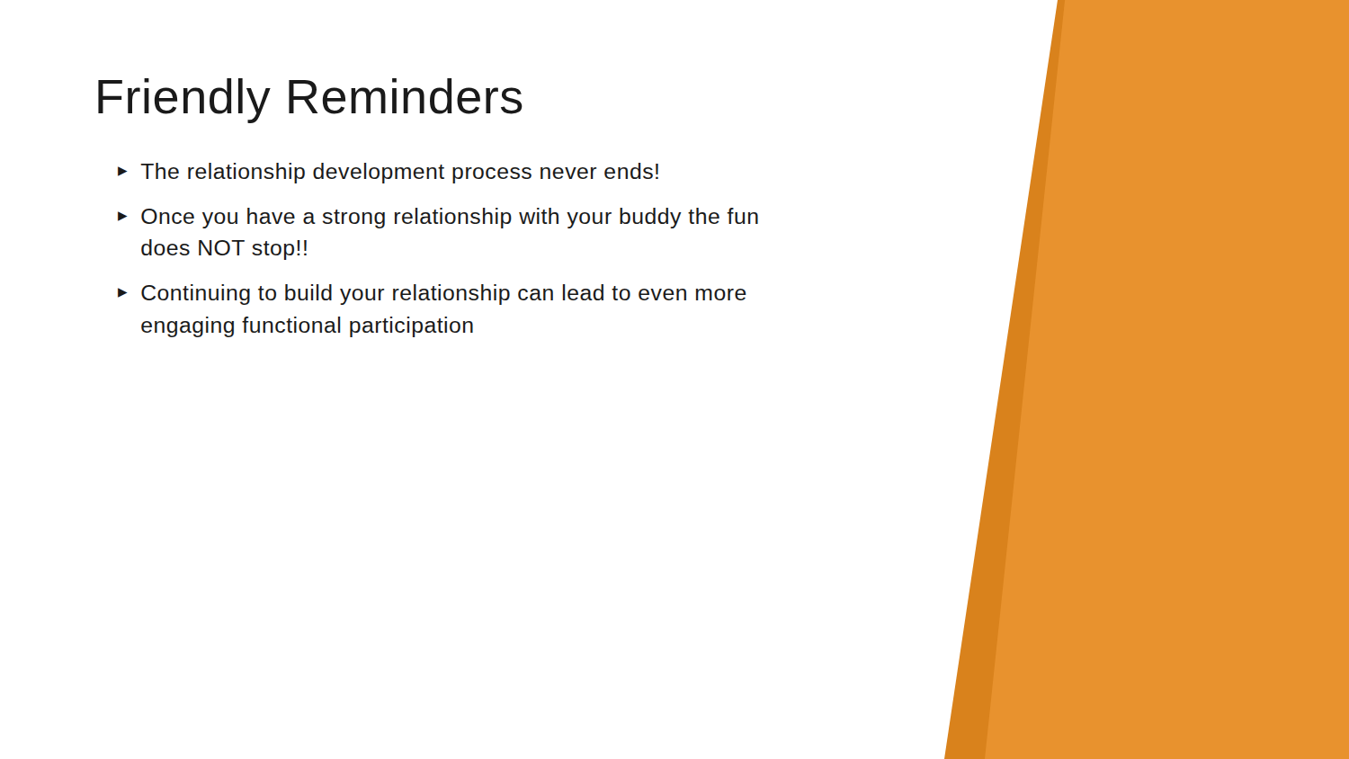Friendly Reminders
The relationship development process never ends!
Once you have a strong relationship with your buddy the fun does NOT stop!!
Continuing to build your relationship can lead to even more engaging functional participation